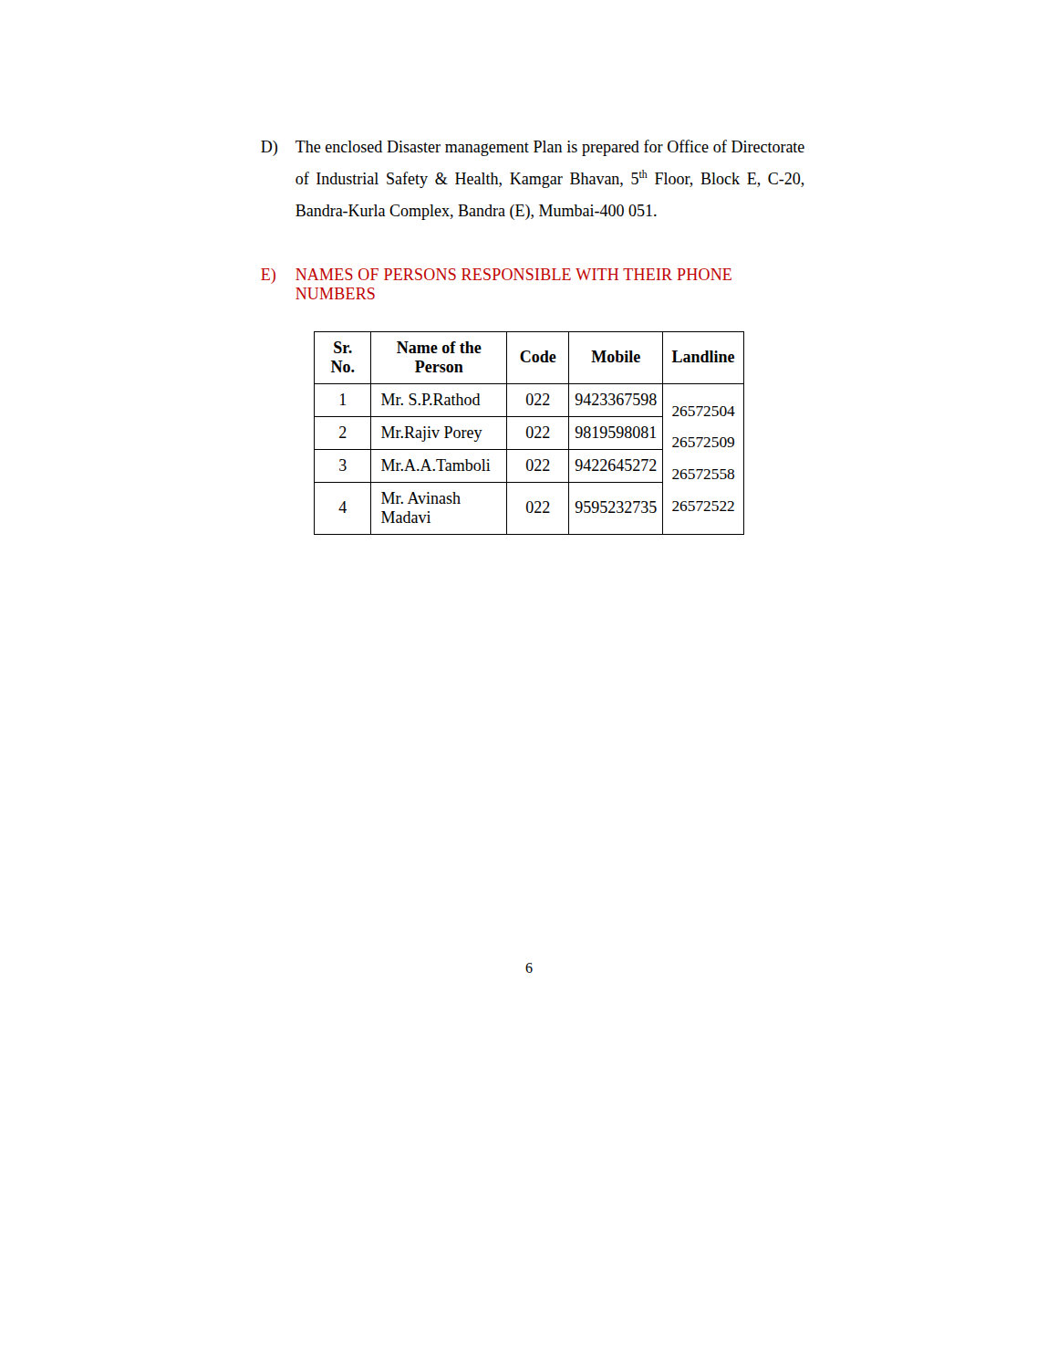D)
The enclosed Disaster management Plan is prepared for Office of Directorate of Industrial Safety & Health, Kamgar Bhavan, 5th Floor, Block E, C-20, Bandra-Kurla Complex, Bandra (E), Mumbai-400 051.
E)
NAMES OF PERSONS RESPONSIBLE WITH THEIR PHONE NUMBERS
| Sr. No. | Name of the Person | Code | Mobile | Landline |
| --- | --- | --- | --- | --- |
| 1 | Mr. S.P.Rathod | 022 | 9423367598 | 26572504 26572509 26572558 26572522 |
| 2 | Mr.Rajiv Porey | 022 | 9819598081 |
| 3 | Mr.A.A.Tamboli | 022 | 9422645272 |
| 4 | Mr. Avinash Madavi | 022 | 9595232735 |
6